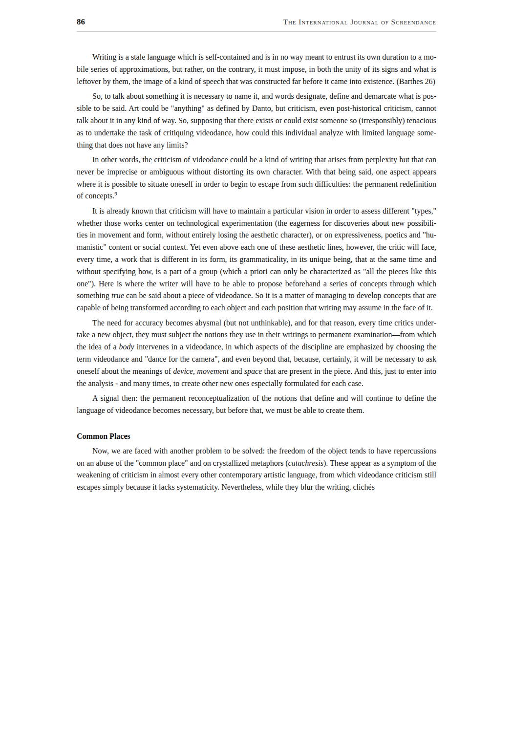86 The International Journal of Screendance
Writing is a stale language which is self-contained and is in no way meant to entrust its own duration to a mobile series of approximations, but rather, on the contrary, it must impose, in both the unity of its signs and what is leftover by them, the image of a kind of speech that was constructed far before it came into existence. (Barthes 26)
So, to talk about something it is necessary to name it, and words designate, define and demarcate what is possible to be said. Art could be "anything" as defined by Danto, but criticism, even post-historical criticism, cannot talk about it in any kind of way. So, supposing that there exists or could exist someone so (irresponsibly) tenacious as to undertake the task of critiquing videodance, how could this individual analyze with limited language something that does not have any limits?
In other words, the criticism of videodance could be a kind of writing that arises from perplexity but that can never be imprecise or ambiguous without distorting its own character. With that being said, one aspect appears where it is possible to situate oneself in order to begin to escape from such difficulties: the permanent redefinition of concepts.9
It is already known that criticism will have to maintain a particular vision in order to assess different "types," whether those works center on technological experimentation (the eagerness for discoveries about new possibilities in movement and form, without entirely losing the aesthetic character), or on expressiveness, poetics and "humanistic" content or social context. Yet even above each one of these aesthetic lines, however, the critic will face, every time, a work that is different in its form, its grammaticality, in its unique being, that at the same time and without specifying how, is a part of a group (which a priori can only be characterized as "all the pieces like this one"). Here is where the writer will have to be able to propose beforehand a series of concepts through which something true can be said about a piece of videodance. So it is a matter of managing to develop concepts that are capable of being transformed according to each object and each position that writing may assume in the face of it.
The need for accuracy becomes abysmal (but not unthinkable), and for that reason, every time critics undertake a new object, they must subject the notions they use in their writings to permanent examination—from which the idea of a body intervenes in a videodance, in which aspects of the discipline are emphasized by choosing the term videodance and "dance for the camera", and even beyond that, because, certainly, it will be necessary to ask oneself about the meanings of device, movement and space that are present in the piece. And this, just to enter into the analysis - and many times, to create other new ones especially formulated for each case.
A signal then: the permanent reconceptualization of the notions that define and will continue to define the language of videodance becomes necessary, but before that, we must be able to create them.
Common Places
Now, we are faced with another problem to be solved: the freedom of the object tends to have repercussions on an abuse of the "common place" and on crystallized metaphors (catachresis). These appear as a symptom of the weakening of criticism in almost every other contemporary artistic language, from which videodance criticism still escapes simply because it lacks systematicity. Nevertheless, while they blur the writing, clichés